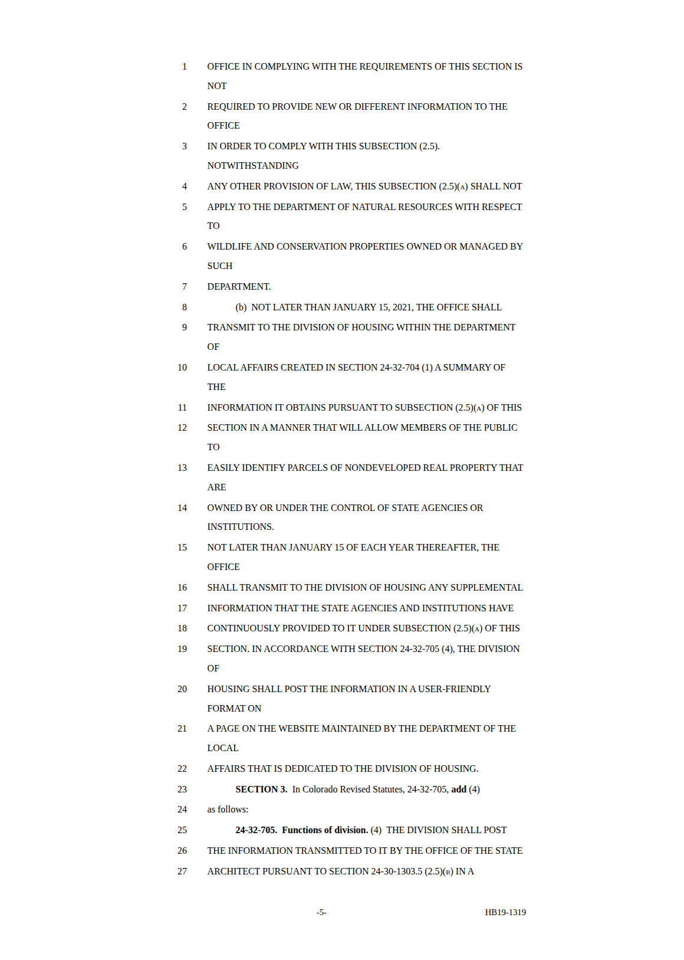| 1 | OFFICE IN COMPLYING WITH THE REQUIREMENTS OF THIS SECTION IS NOT |
| 2 | REQUIRED TO PROVIDE NEW OR DIFFERENT INFORMATION TO THE OFFICE |
| 3 | IN ORDER TO COMPLY WITH THIS SUBSECTION (2.5). NOTWITHSTANDING |
| 4 | ANY OTHER PROVISION OF LAW, THIS SUBSECTION (2.5)(a) SHALL NOT |
| 5 | APPLY TO THE DEPARTMENT OF NATURAL RESOURCES WITH RESPECT TO |
| 6 | WILDLIFE AND CONSERVATION PROPERTIES OWNED OR MANAGED BY SUCH |
| 7 | DEPARTMENT. |
| 8 | (b) NOT LATER THAN JANUARY 15, 2021, THE OFFICE SHALL |
| 9 | TRANSMIT TO THE DIVISION OF HOUSING WITHIN THE DEPARTMENT OF |
| 10 | LOCAL AFFAIRS CREATED IN SECTION 24-32-704 (1) A SUMMARY OF THE |
| 11 | INFORMATION IT OBTAINS PURSUANT TO SUBSECTION (2.5)(a) OF THIS |
| 12 | SECTION IN A MANNER THAT WILL ALLOW MEMBERS OF THE PUBLIC TO |
| 13 | EASILY IDENTIFY PARCELS OF NONDEVELOPED REAL PROPERTY THAT ARE |
| 14 | OWNED BY OR UNDER THE CONTROL OF STATE AGENCIES OR INSTITUTIONS. |
| 15 | NOT LATER THAN JANUARY 15 OF EACH YEAR THEREAFTER, THE OFFICE |
| 16 | SHALL TRANSMIT TO THE DIVISION OF HOUSING ANY SUPPLEMENTAL |
| 17 | INFORMATION THAT THE STATE AGENCIES AND INSTITUTIONS HAVE |
| 18 | CONTINUOUSLY PROVIDED TO IT UNDER SUBSECTION (2.5)(a) OF THIS |
| 19 | SECTION. IN ACCORDANCE WITH SECTION 24-32-705 (4), THE DIVISION OF |
| 20 | HOUSING SHALL POST THE INFORMATION IN A USER-FRIENDLY FORMAT ON |
| 21 | A PAGE ON THE WEBSITE MAINTAINED BY THE DEPARTMENT OF THE LOCAL |
| 22 | AFFAIRS THAT IS DEDICATED TO THE DIVISION OF HOUSING. |
| 23 | SECTION 3. In Colorado Revised Statutes, 24-32-705, add (4) |
| 24 | as follows: |
| 25 | 24-32-705. Functions of division. (4) THE DIVISION SHALL POST |
| 26 | THE INFORMATION TRANSMITTED TO IT BY THE OFFICE OF THE STATE |
| 27 | ARCHITECT PURSUANT TO SECTION 24-30-1303.5 (2.5)(b) IN A |
-5-
HB19-1319